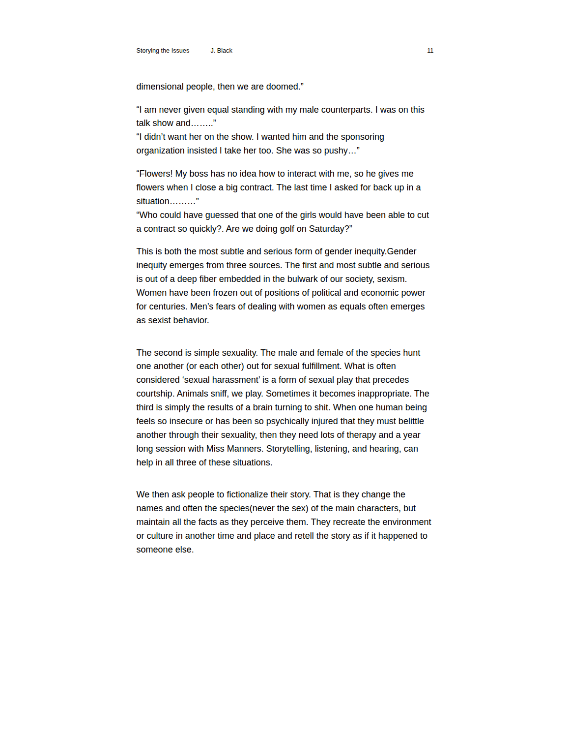Storying the Issues J. Black 11
dimensional people, then we are doomed.”
“I am never given equal standing with my male counterparts. I was on this talk show and……..”
“I didn’t want her on the show. I wanted him and the sponsoring organization insisted I take her too. She was so pushy…”
“Flowers! My boss has no idea how to interact with me, so he gives me flowers when I close a big contract. The last time I asked for back up in a situation………”
“Who could have guessed that one of the girls would have been able to cut a contract so quickly?. Are we doing golf on Saturday?”
This is both the most subtle and serious form of gender inequity.Gender inequity emerges from three sources. The first and most subtle and serious is out of a deep fiber embedded in the bulwark of our society, sexism. Women have been frozen out of positions of political and economic power for centuries. Men’s fears of dealing with women as equals often emerges as sexist behavior.
The second is simple sexuality. The male and female of the species hunt one another (or each other) out for sexual fulfillment. What is often considered ‘sexual harassment’ is a form of sexual play that precedes courtship. Animals sniff, we play. Sometimes it becomes inappropriate. The third is simply the results of a brain turning to shit. When one human being feels so insecure or has been so psychically injured that they must belittle another through their sexuality, then they need lots of therapy and a year long session with Miss Manners. Storytelling, listening, and hearing, can help in all three of these situations.
We then ask people to fictionalize their story. That is they change the names and often the species(never the sex) of the main characters, but maintain all the facts as they perceive them. They recreate the environment or culture in another time and place and retell the story as if it happened to someone else.